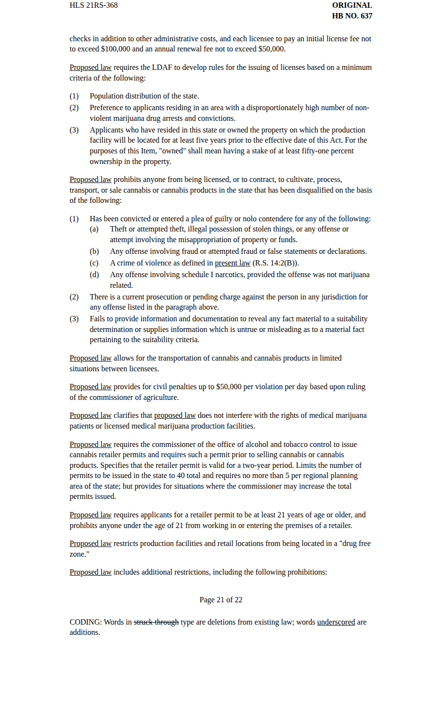HLS 21RS-368
ORIGINAL HB NO. 637
checks in addition to other administrative costs, and each licensee to pay an initial license fee not to exceed $100,000 and an annual renewal fee not to exceed $50,000.
Proposed law requires the LDAF to develop rules for the issuing of licenses based on a minimum criteria of the following:
(1) Population distribution of the state.
(2) Preference to applicants residing in an area with a disproportionately high number of non-violent marijuana drug arrests and convictions.
(3) Applicants who have resided in this state or owned the property on which the production facility will be located for at least five years prior to the effective date of this Act. For the purposes of this Item, "owned" shall mean having a stake of at least fifty-one percent ownership in the property.
Proposed law prohibits anyone from being licensed, or to contract, to cultivate, process, transport, or sale cannabis or cannabis products in the state that has been disqualified on the basis of the following:
(1) Has been convicted or entered a plea of guilty or nolo contendere for any of the following:
(a) Theft or attempted theft, illegal possession of stolen things, or any offense or attempt involving the misappropriation of property or funds.
(b) Any offense involving fraud or attempted fraud or false statements or declarations.
(c) A crime of violence as defined in present law (R.S. 14:2(B)).
(d) Any offense involving schedule I narcotics, provided the offense was not marijuana related.
(2) There is a current prosecution or pending charge against the person in any jurisdiction for any offense listed in the paragraph above.
(3) Fails to provide information and documentation to reveal any fact material to a suitability determination or supplies information which is untrue or misleading as to a material fact pertaining to the suitability criteria.
Proposed law allows for the transportation of cannabis and cannabis products in limited situations between licensees.
Proposed law provides for civil penalties up to $50,000 per violation per day based upon ruling of the commissioner of agriculture.
Proposed law clarifies that proposed law does not interfere with the rights of medical marijuana patients or licensed medical marijuana production facilities.
Proposed law requires the commissioner of the office of alcohol and tobacco control to issue cannabis retailer permits and requires such a permit prior to selling cannabis or cannabis products. Specifies that the retailer permit is valid for a two-year period. Limits the number of permits to be issued in the state to 40 total and requires no more than 5 per regional planning area of the state; but provides for situations where the commissioner may increase the total permits issued.
Proposed law requires applicants for a retailer permit to be at least 21 years of age or older, and prohibits anyone under the age of 21 from working in or entering the premises of a retailer.
Proposed law restricts production facilities and retail locations from being located in a "drug free zone."
Proposed law includes additional restrictions, including the following prohibitions:
Page 21 of 22
CODING: Words in struck through type are deletions from existing law; words underscored are additions.